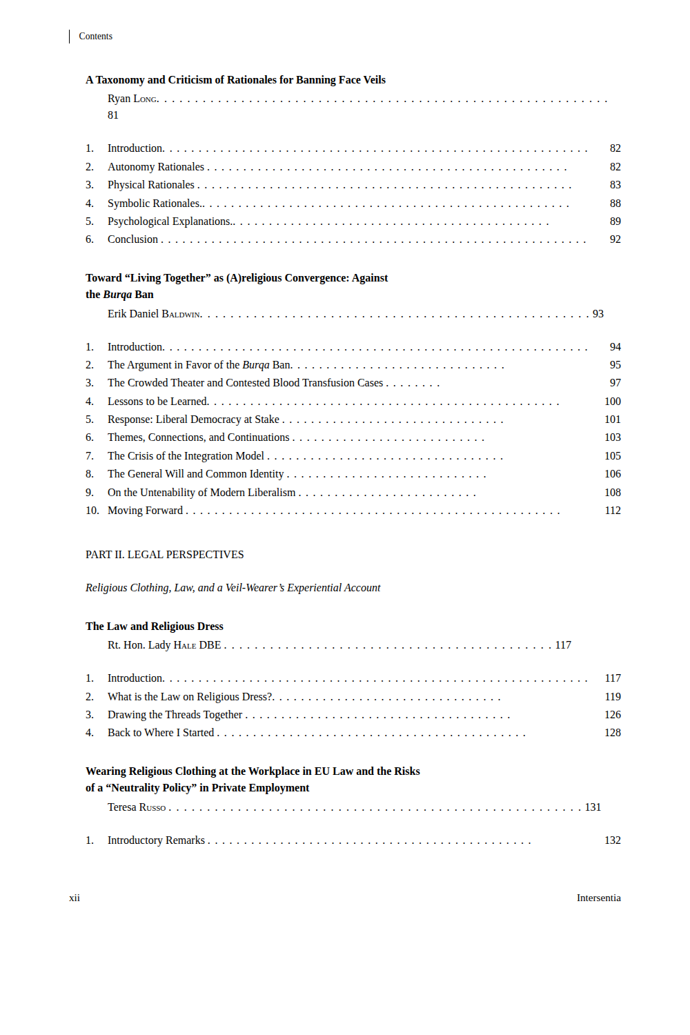Contents
A Taxonomy and Criticism of Rationales for Banning Face Veils
Ryan Long. . . . . . . . . . . . . . . . . . . . . . . . . . . . . . . . . . . . . . . . . . . . . . . . . . . . . . . . . . . 81
1. Introduction. . . . . . . . . . . . . . . . . . . . . . . . . . . . . . . . . . . . . . . . . . . . . . . . . . . . . . . . . . . . . . . . 82
2. Autonomy Rationales . . . . . . . . . . . . . . . . . . . . . . . . . . . . . . . . . . . . . . . . . . . . . . . . . . 82
3. Physical Rationales . . . . . . . . . . . . . . . . . . . . . . . . . . . . . . . . . . . . . . . . . . . . . . . . . . . . 83
4. Symbolic Rationales.. . . . . . . . . . . . . . . . . . . . . . . . . . . . . . . . . . . . . . . . . . . . . . . . . . . 88
5. Psychological Explanations.. . . . . . . . . . . . . . . . . . . . . . . . . . . . . . . . . . . . . . . . . . . . 89
6. Conclusion . . . . . . . . . . . . . . . . . . . . . . . . . . . . . . . . . . . . . . . . . . . . . . . . . . . . . . . . . . . . . 92
Toward “Living Together” as (A)religious Convergence: Against
the Burqa Ban
Erik Daniel Baldwin. . . . . . . . . . . . . . . . . . . . . . . . . . . . . . . . . . . . . . . . . . . . . . . . . . . 93
1. Introduction. . . . . . . . . . . . . . . . . . . . . . . . . . . . . . . . . . . . . . . . . . . . . . . . . . . . . . . . . . . . . . 94
2. The Argument in Favor of the Burqa Ban. . . . . . . . . . . . . . . . . . . . . . . . . . . . . . 95
3. The Crowded Theater and Contested Blood Transfusion Cases . . . . . . . . 97
4. Lessons to be Learned. . . . . . . . . . . . . . . . . . . . . . . . . . . . . . . . . . . . . . . . . . . . . . . . . 100
5. Response: Liberal Democracy at Stake . . . . . . . . . . . . . . . . . . . . . . . . . . . . . . . 101
6. Themes, Connections, and Continuations . . . . . . . . . . . . . . . . . . . . . . . . . . . 103
7. The Crisis of the Integration Model . . . . . . . . . . . . . . . . . . . . . . . . . . . . . . . . . 105
8. The General Will and Common Identity . . . . . . . . . . . . . . . . . . . . . . . . . . . . 106
9. On the Untenability of Modern Liberalism . . . . . . . . . . . . . . . . . . . . . . . . . 108
10. Moving Forward . . . . . . . . . . . . . . . . . . . . . . . . . . . . . . . . . . . . . . . . . . . . . . . . . . . . 112
PART II. LEGAL PERSPECTIVES
Religious Clothing, Law, and a Veil-Wearer’s Experiential Account
The Law and Religious Dress
Rt. Hon. Lady Hale DBE . . . . . . . . . . . . . . . . . . . . . . . . . . . . . . . . . . . . . . . . . . . 117
1. Introduction. . . . . . . . . . . . . . . . . . . . . . . . . . . . . . . . . . . . . . . . . . . . . . . . . . . . . . . . . . . 117
2. What is the Law on Religious Dress?. . . . . . . . . . . . . . . . . . . . . . . . . . . . . . . . 119
3. Drawing the Threads Together . . . . . . . . . . . . . . . . . . . . . . . . . . . . . . . . . . . . . 126
4. Back to Where I Started . . . . . . . . . . . . . . . . . . . . . . . . . . . . . . . . . . . . . . . . . . . 128
Wearing Religious Clothing at the Workplace in EU Law and the Risks
of a “Neutrality Policy” in Private Employment
Teresa Russo . . . . . . . . . . . . . . . . . . . . . . . . . . . . . . . . . . . . . . . . . . . . . . . . . . . . . . 131
1. Introductory Remarks . . . . . . . . . . . . . . . . . . . . . . . . . . . . . . . . . . . . . . . . . . . . . 132
xii Intersentia